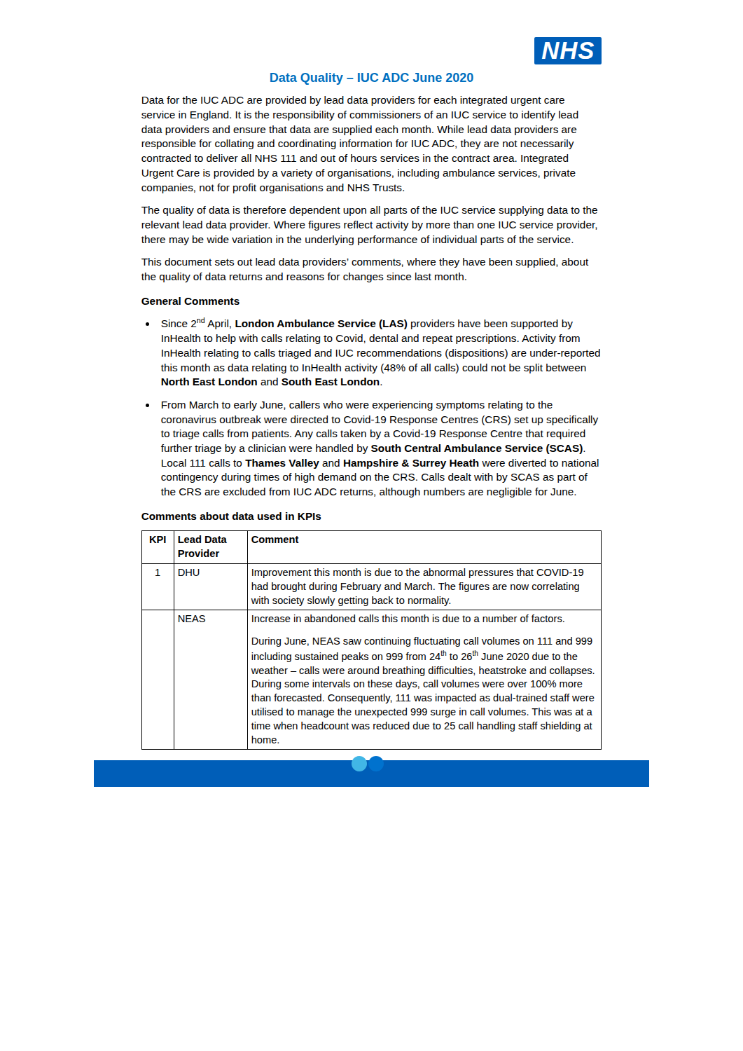NHS
Data Quality – IUC ADC June 2020
Data for the IUC ADC are provided by lead data providers for each integrated urgent care service in England. It is the responsibility of commissioners of an IUC service to identify lead data providers and ensure that data are supplied each month. While lead data providers are responsible for collating and coordinating information for IUC ADC, they are not necessarily contracted to deliver all NHS 111 and out of hours services in the contract area. Integrated Urgent Care is provided by a variety of organisations, including ambulance services, private companies, not for profit organisations and NHS Trusts.
The quality of data is therefore dependent upon all parts of the IUC service supplying data to the relevant lead data provider. Where figures reflect activity by more than one IUC service provider, there may be wide variation in the underlying performance of individual parts of the service.
This document sets out lead data providers’ comments, where they have been supplied, about the quality of data returns and reasons for changes since last month.
General Comments
Since 2nd April, London Ambulance Service (LAS) providers have been supported by InHealth to help with calls relating to Covid, dental and repeat prescriptions. Activity from InHealth relating to calls triaged and IUC recommendations (dispositions) are under-reported this month as data relating to InHealth activity (48% of all calls) could not be split between North East London and South East London.
From March to early June, callers who were experiencing symptoms relating to the coronavirus outbreak were directed to Covid-19 Response Centres (CRS) set up specifically to triage calls from patients. Any calls taken by a Covid-19 Response Centre that required further triage by a clinician were handled by South Central Ambulance Service (SCAS). Local 111 calls to Thames Valley and Hampshire & Surrey Heath were diverted to national contingency during times of high demand on the CRS. Calls dealt with by SCAS as part of the CRS are excluded from IUC ADC returns, although numbers are negligible for June.
Comments about data used in KPIs
| KPI | Lead Data Provider | Comment |
| --- | --- | --- |
| 1 | DHU | Improvement this month is due to the abnormal pressures that COVID-19 had brought during February and March. The figures are now correlating with society slowly getting back to normality. |
| | NEAS | Increase in abandoned calls this month is due to a number of factors. During June, NEAS saw continuing fluctuating call volumes on 111 and 999 including sustained peaks on 999 from 24 th to 26 th June 2020 due to the weather – calls were around breathing difficulties, heatstroke and collapses. During some intervals on these days, call volumes were over 100% more than forecasted. Consequently, 111 was impacted as dual-trained staff were utilised to manage the unexpected 999 surge in call volumes. This was at a time when headcount was reduced due to 25 call handling staff shielding at home. |
NHS England and NHS Improvement